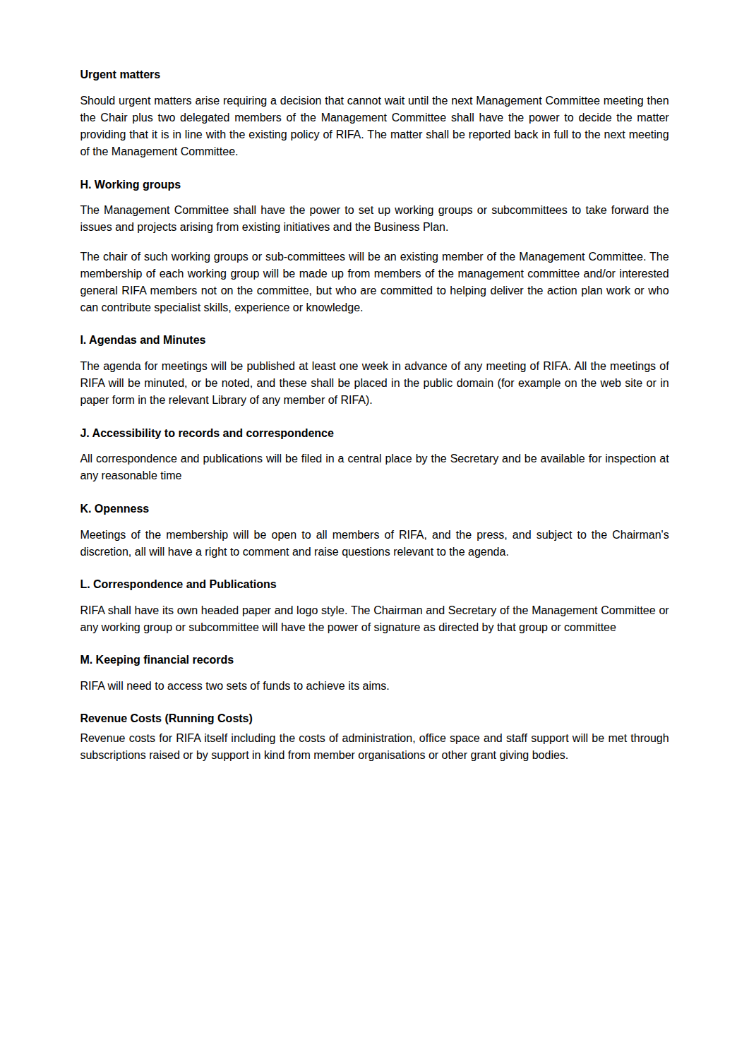Urgent matters
Should urgent matters arise requiring a decision that cannot wait until the next Management Committee meeting then the Chair plus two delegated members of the Management Committee shall have the power to decide the matter providing that it is in line with the existing policy of RIFA. The matter shall be reported back in full to the next meeting of the Management Committee.
H. Working groups
The Management Committee shall have the power to set up working groups or subcommittees to take forward the issues and projects arising from existing initiatives and the Business Plan.
The chair of such working groups or sub-committees will be an existing member of the Management Committee. The membership of each working group will be made up from members of the management committee and/or interested general RIFA members not on the committee, but who are committed to helping deliver the action plan work or who can contribute specialist skills, experience or knowledge.
I. Agendas and Minutes
The agenda for meetings will be published at least one week in advance of any meeting of RIFA. All the meetings of RIFA will be minuted, or be noted, and these shall be placed in the public domain (for example on the web site or in paper form in the relevant Library of any member of RIFA).
J. Accessibility to records and correspondence
All correspondence and publications will be filed in a central place by the Secretary and be available for inspection at any reasonable time
K. Openness
Meetings of the membership will be open to all members of RIFA, and the press, and subject to the Chairman's discretion, all will have a right to comment and raise questions relevant to the agenda.
L. Correspondence and Publications
RIFA shall have its own headed paper and logo style. The Chairman and Secretary of the Management Committee or any working group or subcommittee will have the power of signature as directed by that group or committee
M. Keeping financial records
RIFA will need to access two sets of funds to achieve its aims.
Revenue Costs (Running Costs)
Revenue costs for RIFA itself including the costs of administration, office space and staff support will be met through subscriptions raised or by support in kind from member organisations or other grant giving bodies.